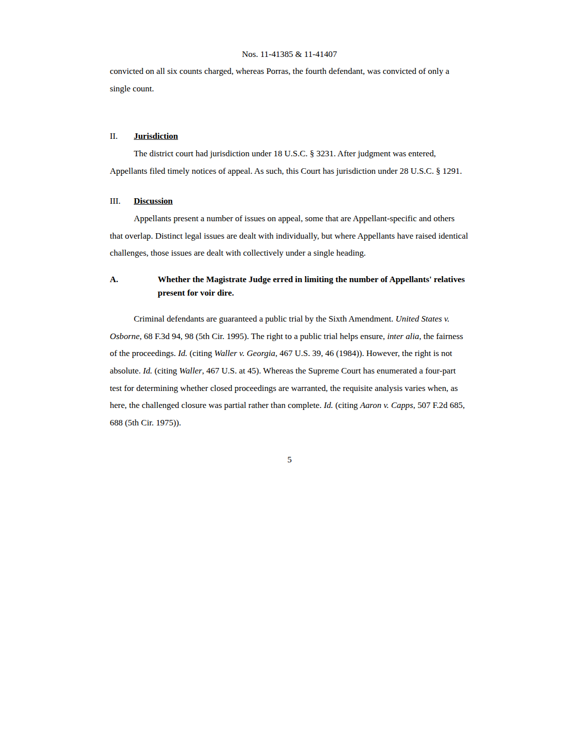Nos. 11-41385 & 11-41407
convicted on all six counts charged, whereas Porras, the fourth defendant, was convicted of only a single count.
II. Jurisdiction
The district court had jurisdiction under 18 U.S.C. § 3231. After judgment was entered, Appellants filed timely notices of appeal. As such, this Court has jurisdiction under 28 U.S.C. § 1291.
III. Discussion
Appellants present a number of issues on appeal, some that are Appellant-specific and others that overlap. Distinct legal issues are dealt with individually, but where Appellants have raised identical challenges, those issues are dealt with collectively under a single heading.
A. Whether the Magistrate Judge erred in limiting the number of Appellants' relatives present for voir dire.
Criminal defendants are guaranteed a public trial by the Sixth Amendment. United States v. Osborne, 68 F.3d 94, 98 (5th Cir. 1995). The right to a public trial helps ensure, inter alia, the fairness of the proceedings. Id. (citing Waller v. Georgia, 467 U.S. 39, 46 (1984)). However, the right is not absolute. Id. (citing Waller, 467 U.S. at 45). Whereas the Supreme Court has enumerated a four-part test for determining whether closed proceedings are warranted, the requisite analysis varies when, as here, the challenged closure was partial rather than complete. Id. (citing Aaron v. Capps, 507 F.2d 685, 688 (5th Cir. 1975)).
5